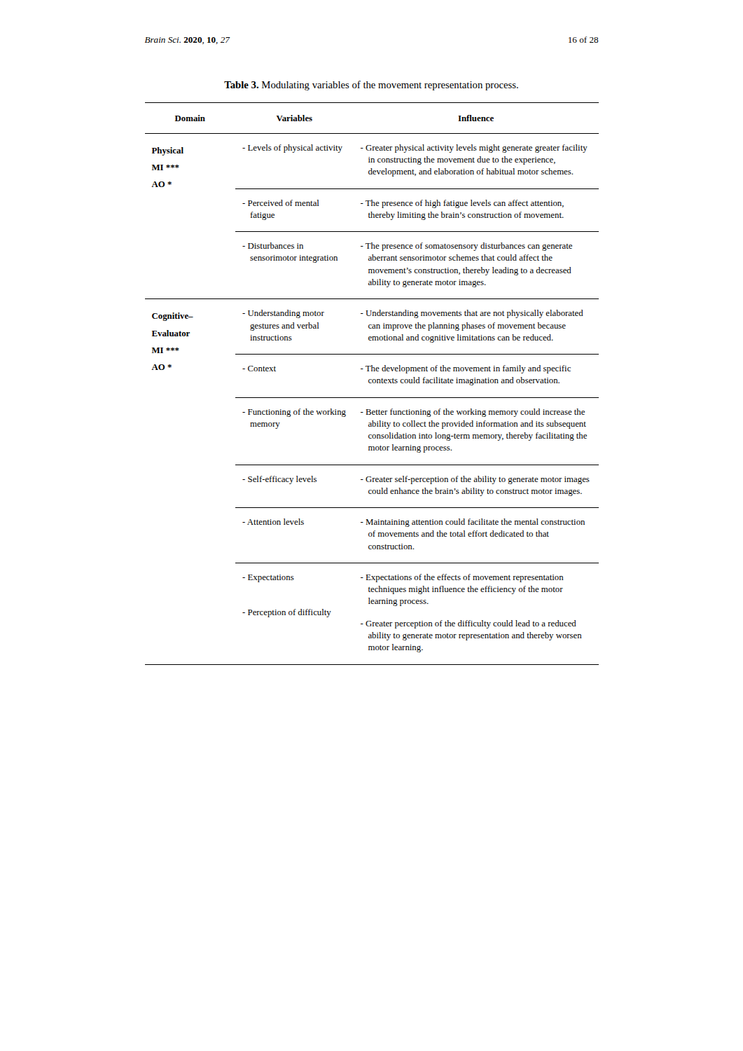Brain Sci. 2020, 10, 27
16 of 28
Table 3. Modulating variables of the movement representation process.
| Domain | Variables | Influence |
| --- | --- | --- |
| Physical MI *** AO * | - Levels of physical activity | - Greater physical activity levels might generate greater facility in constructing the movement due to the experience, development, and elaboration of habitual motor schemes. |
| - Perceived of mental fatigue | - The presence of high fatigue levels can affect attention, thereby limiting the brain’s construction of movement. |
| - Disturbances in sensorimotor integration | - The presence of somatosensory disturbances can generate aberrant sensorimotor schemes that could affect the movement’s construction, thereby leading to a decreased ability to generate motor images. |
| Cognitive– Evaluator MI *** AO * | - Understanding motor gestures and verbal instructions | - Understanding movements that are not physically elaborated can improve the planning phases of movement because emotional and cognitive limitations can be reduced. |
| - Context | - The development of the movement in family and specific contexts could facilitate imagination and observation. |
| - Functioning of the working memory | - Better functioning of the working memory could increase the ability to collect the provided information and its subsequent consolidation into long-term memory, thereby facilitating the motor learning process. |
| - Self-efficacy levels | - Greater self-perception of the ability to generate motor images could enhance the brain’s ability to construct motor images. |
| - Attention levels | - Maintaining attention could facilitate the mental construction of movements and the total effort dedicated to that construction. |
| - Expectations - Perception of difficulty | - Expectations of the effects of movement representation techniques might influence the efficiency of the motor learning process. - Greater perception of the difficulty could lead to a reduced ability to generate motor representation and thereby worsen motor learning. |